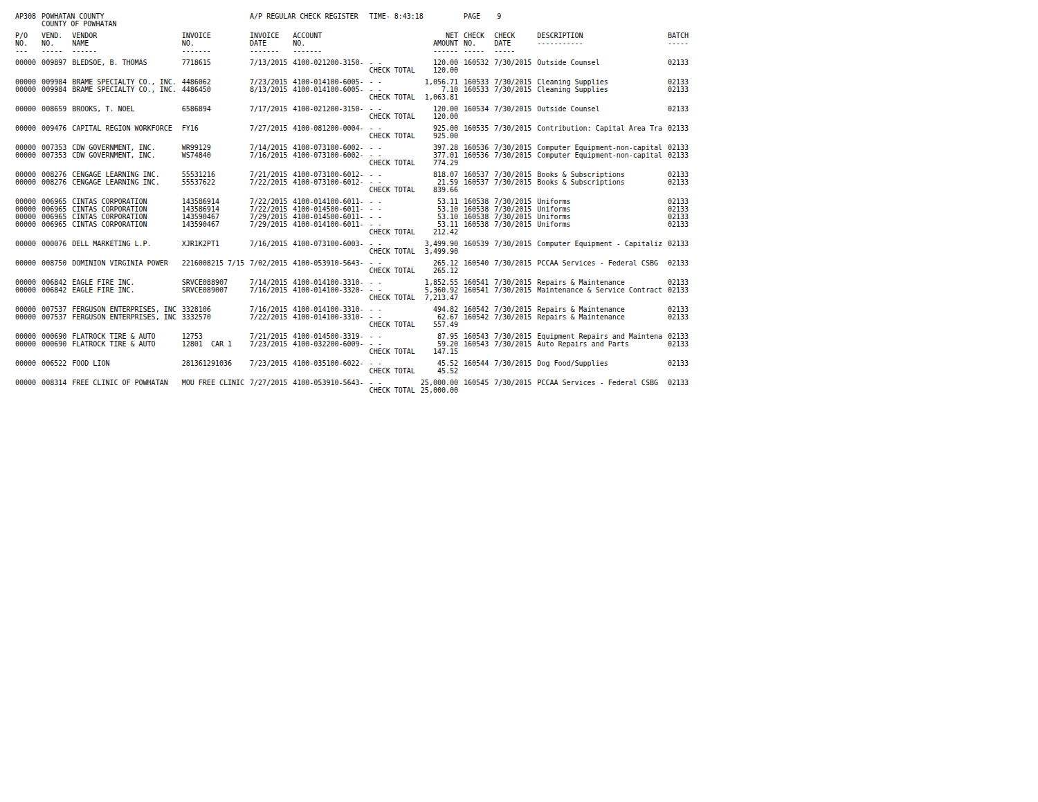| AP308 | POWHATAN COUNTY COUNTY OF POWHATAN | A/P REGULAR CHECK REGISTER | TIME- 8:43:18 | PAGE 9 | | |
| P/O NO. --- | VEND. NO. ----- | VENDOR NAME ------ | INVOICE NO. ------- | INVOICE DATE ------- | ACCOUNT NO. ------- | | NET AMOUNT ------ | CHECK NO. ----- | CHECK DATE ----- | DESCRIPTION ----------- | BATCH ----- |
| 00000 | 009897 | BLEDSOE, B. THOMAS | 7718615 | 7/13/2015 | 4100-021200-3150- | - - | 120.00 | 160532 | 7/30/2015 | Outside Counsel | 02133 |
| | CHECK TOTAL | 120.00 | |
| 00000 | 009984 | BRAME SPECIALTY CO., INC. | 4486062 | 7/23/2015 | 4100-014100-6005- | - - | 1,056.71 | 160533 | 7/30/2015 | Cleaning Supplies | 02133 |
| 00000 | 009984 | BRAME SPECIALTY CO., INC. | 4486450 | 8/13/2015 | 4100-014100-6005- | - - | 7.10 | 160533 | 7/30/2015 | Cleaning Supplies | 02133 |
| | CHECK TOTAL | 1,063.81 | |
| 00000 | 008659 | BROOKS, T. NOEL | 6586894 | 7/17/2015 | 4100-021200-3150- | - - | 120.00 | 160534 | 7/30/2015 | Outside Counsel | 02133 |
| | CHECK TOTAL | 120.00 | |
| 00000 | 009476 | CAPITAL REGION WORKFORCE | FY16 | 7/27/2015 | 4100-081200-0004- | - - | 925.00 | 160535 | 7/30/2015 | Contribution: Capital Area Tra | 02133 |
| | CHECK TOTAL | 925.00 | |
| 00000 | 007353 | CDW GOVERNMENT, INC. | WR99129 | 7/14/2015 | 4100-073100-6002- | - - | 397.28 | 160536 | 7/30/2015 | Computer Equipment-non-capital | 02133 |
| 00000 | 007353 | CDW GOVERNMENT, INC. | WS74840 | 7/16/2015 | 4100-073100-6002- | - - | 377.01 | 160536 | 7/30/2015 | Computer Equipment-non-capital | 02133 |
| | CHECK TOTAL | 774.29 | |
| 00000 | 008276 | CENGAGE LEARNING INC. | 55531216 | 7/21/2015 | 4100-073100-6012- | - - | 818.07 | 160537 | 7/30/2015 | Books & Subscriptions | 02133 |
| 00000 | 008276 | CENGAGE LEARNING INC. | 55537622 | 7/22/2015 | 4100-073100-6012- | - - | 21.59 | 160537 | 7/30/2015 | Books & Subscriptions | 02133 |
| | CHECK TOTAL | 839.66 | |
| 00000 | 006965 | CINTAS CORPORATION | 143586914 | 7/22/2015 | 4100-014100-6011- | - - | 53.11 | 160538 | 7/30/2015 | Uniforms | 02133 |
| 00000 | 006965 | CINTAS CORPORATION | 143586914 | 7/22/2015 | 4100-014500-6011- | - - | 53.10 | 160538 | 7/30/2015 | Uniforms | 02133 |
| 00000 | 006965 | CINTAS CORPORATION | 143590467 | 7/29/2015 | 4100-014500-6011- | - - | 53.10 | 160538 | 7/30/2015 | Uniforms | 02133 |
| 00000 | 006965 | CINTAS CORPORATION | 143590467 | 7/29/2015 | 4100-014100-6011- | - - | 53.11 | 160538 | 7/30/2015 | Uniforms | 02133 |
| | CHECK TOTAL | 212.42 | |
| 00000 | 000076 | DELL MARKETING L.P. | XJR1K2PT1 | 7/16/2015 | 4100-073100-6003- | - - | 3,499.90 | 160539 | 7/30/2015 | Computer Equipment - Capitaliz | 02133 |
| | CHECK TOTAL | 3,499.90 | |
| 00000 | 008750 | DOMINION VIRGINIA POWER | 2216008215 7/15 | 7/02/2015 | 4100-053910-5643- | - - | 265.12 | 160540 | 7/30/2015 | PCCAA Services - Federal CSBG | 02133 |
| | CHECK TOTAL | 265.12 | |
| 00000 | 006842 | EAGLE FIRE INC. | SRVCE088907 | 7/14/2015 | 4100-014100-3310- | - - | 1,852.55 | 160541 | 7/30/2015 | Repairs & Maintenance | 02133 |
| 00000 | 006842 | EAGLE FIRE INC. | SRVCE089007 | 7/16/2015 | 4100-014100-3320- | - - | 5,360.92 | 160541 | 7/30/2015 | Maintenance & Service Contract | 02133 |
| | CHECK TOTAL | 7,213.47 | |
| 00000 | 007537 | FERGUSON ENTERPRISES, INC | 3328106 | 7/16/2015 | 4100-014100-3310- | - - | 494.82 | 160542 | 7/30/2015 | Repairs & Maintenance | 02133 |
| 00000 | 007537 | FERGUSON ENTERPRISES, INC | 3332570 | 7/22/2015 | 4100-014100-3310- | - - | 62.67 | 160542 | 7/30/2015 | Repairs & Maintenance | 02133 |
| | CHECK TOTAL | 557.49 | |
| 00000 | 000690 | FLATROCK TIRE & AUTO | 12753 | 7/21/2015 | 4100-014500-3319- | - - | 87.95 | 160543 | 7/30/2015 | Equipment Repairs and Maintena | 02133 |
| 00000 | 000690 | FLATROCK TIRE & AUTO | 12801 CAR 1 | 7/23/2015 | 4100-032200-6009- | - - | 59.20 | 160543 | 7/30/2015 | Auto Repairs and Parts | 02133 |
| | CHECK TOTAL | 147.15 | |
| 00000 | 006522 | FOOD LION | 281361291036 | 7/23/2015 | 4100-035100-6022- | - - | 45.52 | 160544 | 7/30/2015 | Dog Food/Supplies | 02133 |
| | CHECK TOTAL | 45.52 | |
| 00000 | 008314 | FREE CLINIC OF POWHATAN | MOU FREE CLINIC | 7/27/2015 | 4100-053910-5643- | - - | 25,000.00 | 160545 | 7/30/2015 | PCCAA Services - Federal CSBG | 02133 |
| | CHECK TOTAL | 25,000.00 | |